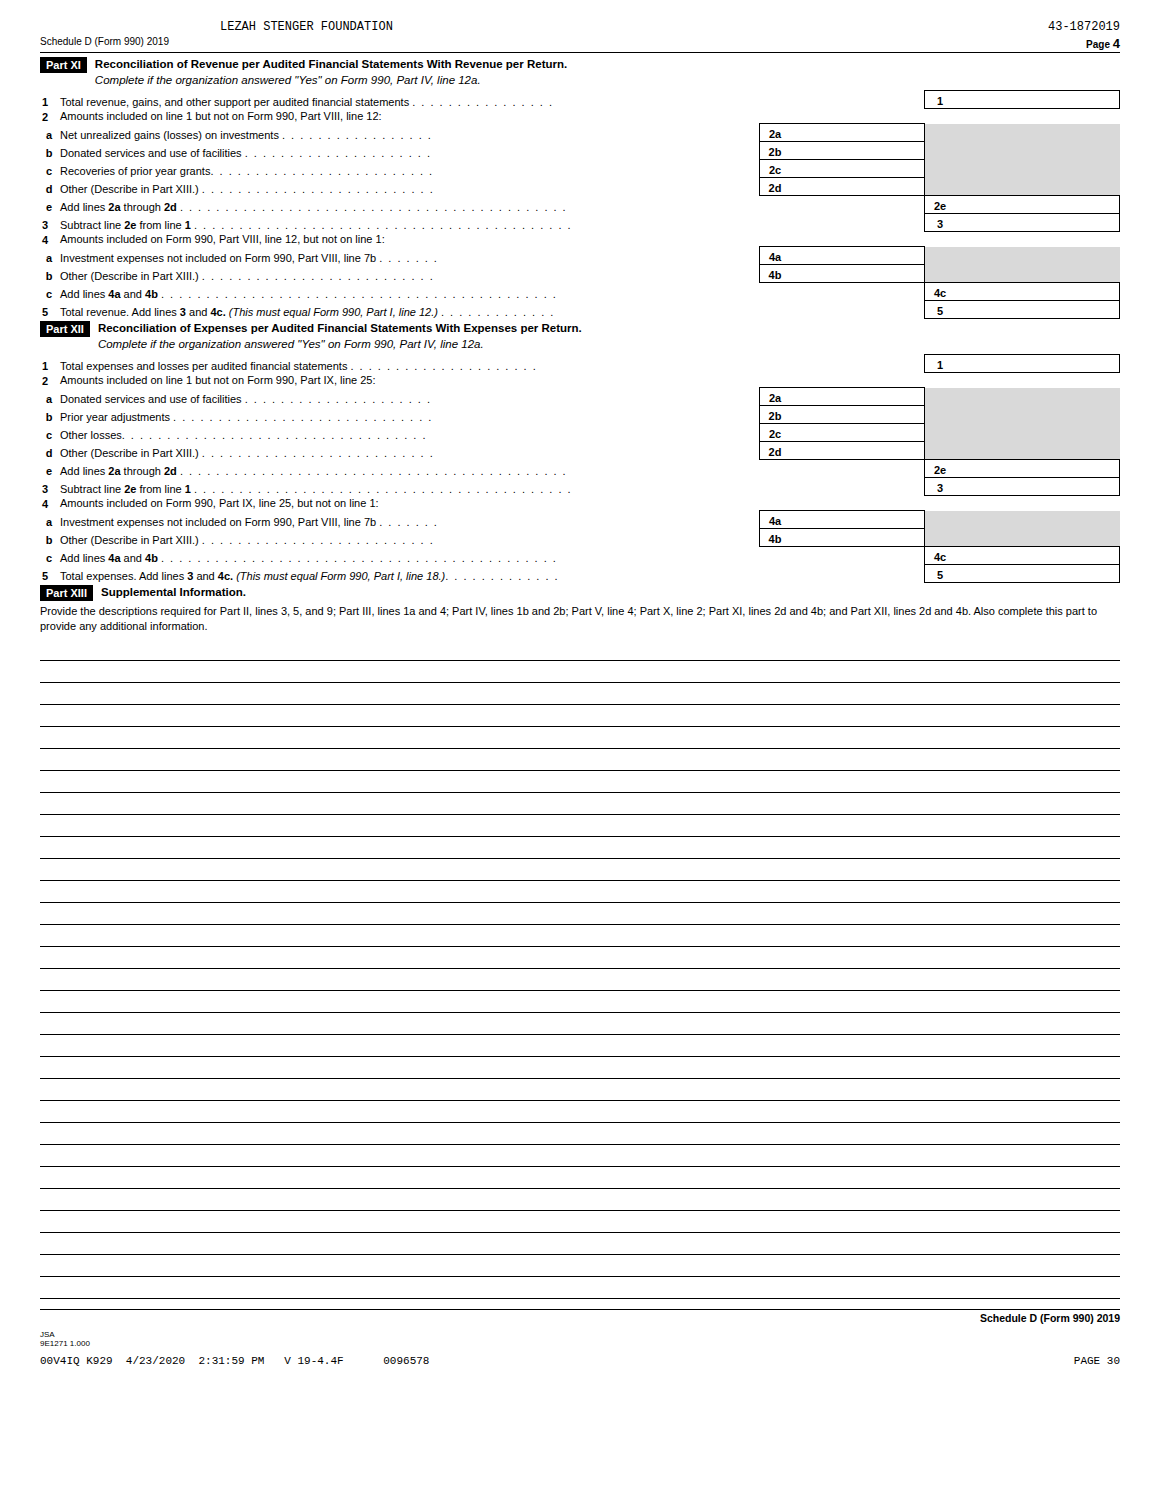LEZAH STENGER FOUNDATION 43-1872019
Schedule D (Form 990) 2019 Page 4
Part XI
Reconciliation of Revenue per Audited Financial Statements With Revenue per Return.
Complete if the organization answered "Yes" on Form 990, Part IV, line 12a.
| 1 | Total revenue, gains, and other support per audited financial statements . . . . . . . . . . . . . . . . | 1 | |
| 2 | Amounts included on line 1 but not on Form 990, Part VIII, line 12: |
| a | Net unrealized gains (losses) on investments . . . . . . . . . . . . . . . . . | 2a | | | |
| b | Donated services and use of facilities . . . . . . . . . . . . . . . . . . . . . | 2b | | | |
| c | Recoveries of prior year grants . . . . . . . . . . . . . . . . . . . . . . . . . | 2c | | | |
| d | Other (Describe in Part XIII.) . . . . . . . . . . . . . . . . . . . . . . . . . . | 2d | | | |
| e | Add lines 2a through 2d . . . . . . . . . . . . . . . . . . . . . . . . . . . . . . . . . . . . . . . . . . . | 2e | |
| 3 | Subtract line 2e from line 1 . . . . . . . . . . . . . . . . . . . . . . . . . . . . . . . . . . . . . . . . . . | 3 | |
| 4 | Amounts included on Form 990, Part VIII, line 12, but not on line 1: |
| a | Investment expenses not included on Form 990, Part VIII, line 7b . . . . . . . | 4a | | | |
| b | Other (Describe in Part XIII.) . . . . . . . . . . . . . . . . . . . . . . . . . . | 4b | | | |
| c | Add lines 4a and 4b . . . . . . . . . . . . . . . . . . . . . . . . . . . . . . . . . . . . . . . . . . . . | 4c | |
| 5 | Total revenue. Add lines 3 and 4c. (This must equal Form 990, Part I, line 12.) . . . . . . . . . . . . . | 5 | |
Part XII
Reconciliation of Expenses per Audited Financial Statements With Expenses per Return.
Complete if the organization answered "Yes" on Form 990, Part IV, line 12a.
| 1 | Total expenses and losses per audited financial statements . . . . . . . . . . . . . . . . . . . . . | 1 | |
| 2 | Amounts included on line 1 but not on Form 990, Part IX, line 25: |
| a | Donated services and use of facilities . . . . . . . . . . . . . . . . . . . . . | 2a | | | |
| b | Prior year adjustments . . . . . . . . . . . . . . . . . . . . . . . . . . . . . | 2b | | | |
| c | Other losses . . . . . . . . . . . . . . . . . . . . . . . . . . . . . . . . . . | 2c | | | |
| d | Other (Describe in Part XIII.) . . . . . . . . . . . . . . . . . . . . . . . . . . | 2d | | | |
| e | Add lines 2a through 2d . . . . . . . . . . . . . . . . . . . . . . . . . . . . . . . . . . . . . . . . . . . | 2e | |
| 3 | Subtract line 2e from line 1 . . . . . . . . . . . . . . . . . . . . . . . . . . . . . . . . . . . . . . . . . . | 3 | |
| 4 | Amounts included on Form 990, Part IX, line 25, but not on line 1: |
| a | Investment expenses not included on Form 990, Part VIII, line 7b . . . . . . . | 4a | | | |
| b | Other (Describe in Part XIII.) . . . . . . . . . . . . . . . . . . . . . . . . . . | 4b | | | |
| c | Add lines 4a and 4b . . . . . . . . . . . . . . . . . . . . . . . . . . . . . . . . . . . . . . . . . . . . | 4c | |
| 5 | Total expenses. Add lines 3 and 4c. (This must equal Form 990, Part I, line 18.) . . . . . . . . . . . . . | 5 | |
Part XIII
Supplemental Information.
Provide the descriptions required for Part II, lines 3, 5, and 9; Part III, lines 1a and 4; Part IV, lines 1b and 2b; Part V, line 4; Part X, line 2; Part XI, lines 2d and 4b; and Part XII, lines 2d and 4b. Also complete this part to provide any additional information.
Schedule D (Form 990) 2019
JSA
9E1271 1.000
00V4IQ K929 4/23/2020 2:31:59 PM V 19-4.4F 0096578
PAGE 30